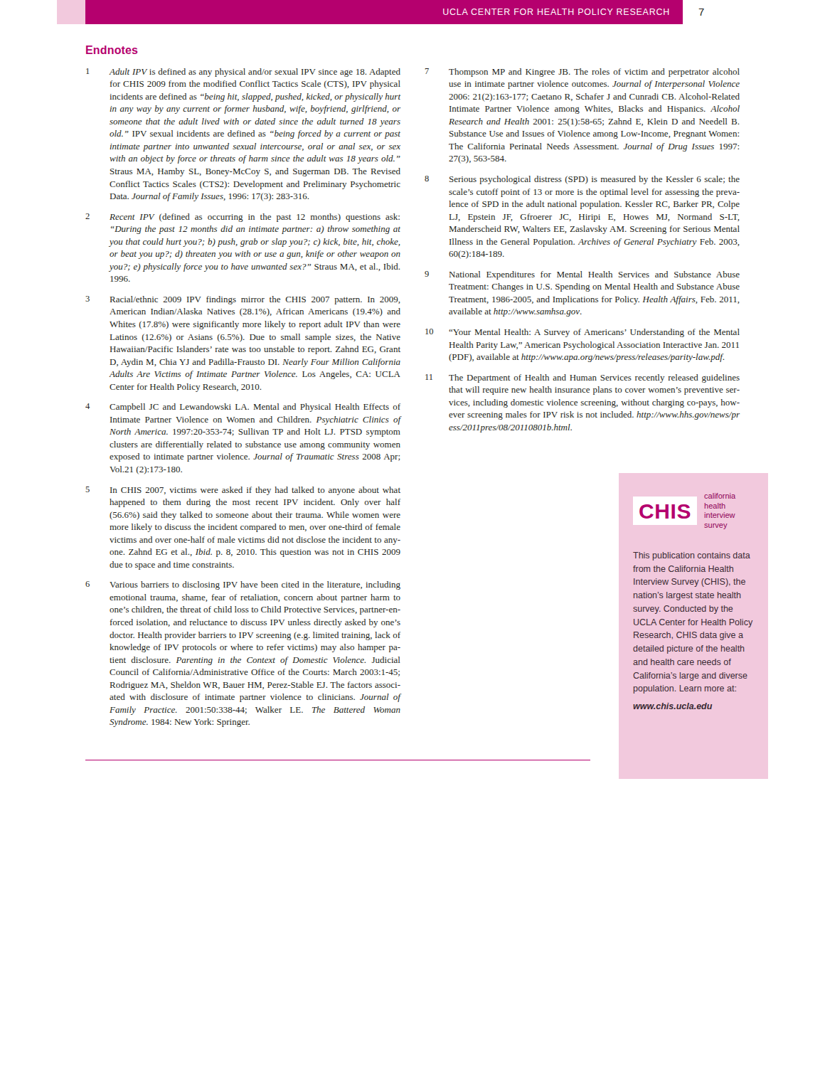UCLA Center for Health Policy Research
7
Endnotes
Adult IPV is defined as any physical and/or sexual IPV since age 18. Adapted for CHIS 2009 from the modified Conflict Tactics Scale (CTS), IPV physical incidents are defined as “being hit, slapped, pushed, kicked, or physically hurt in any way by any current or former husband, wife, boyfriend, girlfriend, or someone that the adult lived with or dated since the adult turned 18 years old.” IPV sexual incidents are defined as “being forced by a current or past intimate partner into unwanted sexual intercourse, oral or anal sex, or sex with an object by force or threats of harm since the adult was 18 years old.” Straus MA, Hamby SL, Boney-McCoy S, and Sugerman DB. The Revised Conflict Tactics Scales (CTS2): Development and Preliminary Psychometric Data. Journal of Family Issues, 1996: 17(3): 283-316.
Recent IPV (defined as occurring in the past 12 months) questions ask: “During the past 12 months did an intimate partner: a) throw something at you that could hurt you?; b) push, grab or slap you?; c) kick, bite, hit, choke, or beat you up?; d) threaten you with or use a gun, knife or other weapon on you?; e) physically force you to have unwanted sex?” Straus MA, et al., Ibid. 1996.
Racial/ethnic 2009 IPV findings mirror the CHIS 2007 pattern. In 2009, American Indian/Alaska Natives (28.1%), African Americans (19.4%) and Whites (17.8%) were significantly more likely to report adult IPV than were Latinos (12.6%) or Asians (6.5%). Due to small sample sizes, the Native Hawaiian/Pacific Islanders’ rate was too unstable to report. Zahnd EG, Grant D, Aydin M, Chia YJ and Padilla-Frausto DI. Nearly Four Million California Adults Are Victims of Intimate Partner Violence. Los Angeles, CA: UCLA Center for Health Policy Research, 2010.
Campbell JC and Lewandowski LA. Mental and Physical Health Effects of Intimate Partner Violence on Women and Children. Psychiatric Clinics of North America. 1997:20-353-74; Sullivan TP and Holt LJ. PTSD symptom clusters are differentially related to substance use among community women exposed to intimate partner violence. Journal of Traumatic Stress 2008 Apr; Vol.21 (2):173-180.
In CHIS 2007, victims were asked if they had talked to anyone about what happened to them during the most recent IPV incident. Only over half (56.6%) said they talked to someone about their trauma. While women were more likely to discuss the incident compared to men, over one-third of female victims and over one-half of male victims did not disclose the incident to anyone. Zahnd EG et al., Ibid. p. 8, 2010. This question was not in CHIS 2009 due to space and time constraints.
Various barriers to disclosing IPV have been cited in the literature, including emotional trauma, shame, fear of retaliation, concern about partner harm to one’s children, the threat of child loss to Child Protective Services, partner-enforced isolation, and reluctance to discuss IPV unless directly asked by one’s doctor. Health provider barriers to IPV screening (e.g. limited training, lack of knowledge of IPV protocols or where to refer victims) may also hamper patient disclosure. Parenting in the Context of Domestic Violence. Judicial Council of California/Administrative Office of the Courts: March 2003:1-45; Rodriguez MA, Sheldon WR, Bauer HM, Perez-Stable EJ. The factors associated with disclosure of intimate partner violence to clinicians. Journal of Family Practice. 2001:50:338-44; Walker LE. The Battered Woman Syndrome. 1984: New York: Springer.
Thompson MP and Kingree JB. The roles of victim and perpetrator alcohol use in intimate partner violence outcomes. Journal of Interpersonal Violence 2006: 21(2):163-177; Caetano R, Schafer J and Cunradi CB. Alcohol-Related Intimate Partner Violence among Whites, Blacks and Hispanics. Alcohol Research and Health 2001: 25(1):58-65; Zahnd E, Klein D and Needell B. Substance Use and Issues of Violence among Low-Income, Pregnant Women: The California Perinatal Needs Assessment. Journal of Drug Issues 1997: 27(3), 563-584.
Serious psychological distress (SPD) is measured by the Kessler 6 scale; the scale’s cutoff point of 13 or more is the optimal level for assessing the prevalence of SPD in the adult national population. Kessler RC, Barker PR, Colpe LJ, Epstein JF, Gfroerer JC, Hiripi E, Howes MJ, Normand S-LT, Manderscheid RW, Walters EE, Zaslavsky AM. Screening for Serious Mental Illness in the General Population. Archives of General Psychiatry Feb. 2003, 60(2):184-189.
National Expenditures for Mental Health Services and Substance Abuse Treatment: Changes in U.S. Spending on Mental Health and Substance Abuse Treatment, 1986-2005, and Implications for Policy. Health Affairs, Feb. 2011, available at http://www.samhsa.gov.
“Your Mental Health: A Survey of Americans’ Understanding of the Mental Health Parity Law,” American Psychological Association Interactive Jan. 2011 (PDF), available at http://www.apa.org/news/press/releases/parity-law.pdf.
The Department of Health and Human Services recently released guidelines that will require new health insurance plans to cover women’s preventive services, including domestic violence screening, without charging co-pays, however screening males for IPV risk is not included. http://www.hhs.gov/news/press/2011pres/08/20110801b.html.
CHIS
california
health
interview
survey
This publication contains data from the California Health Interview Survey (CHIS), the nation’s largest state health survey. Conducted by the UCLA Center for Health Policy Research, CHIS data give a detailed picture of the health and health care needs of California’s large and diverse population. Learn more at: www.chis.ucla.edu